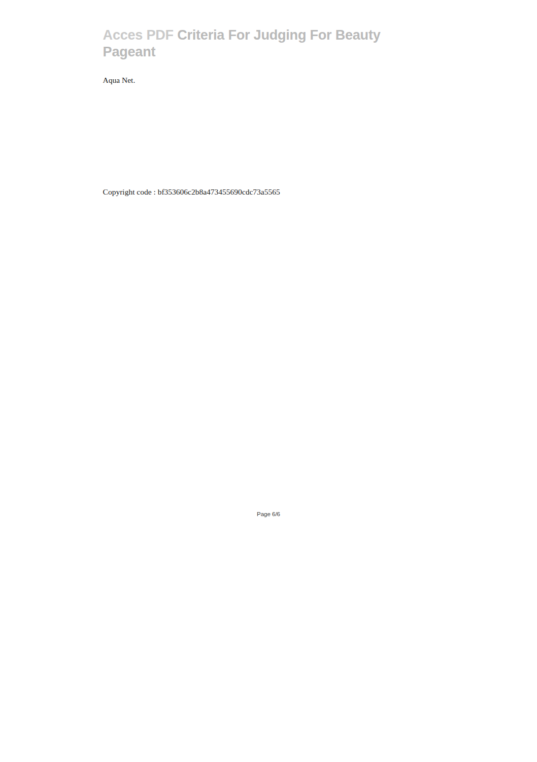Acces PDF Criteria For Judging For Beauty Pageant
Aqua Net.
Copyright code : bf353606c2b8a473455690cdc73a5565
Page 6/6